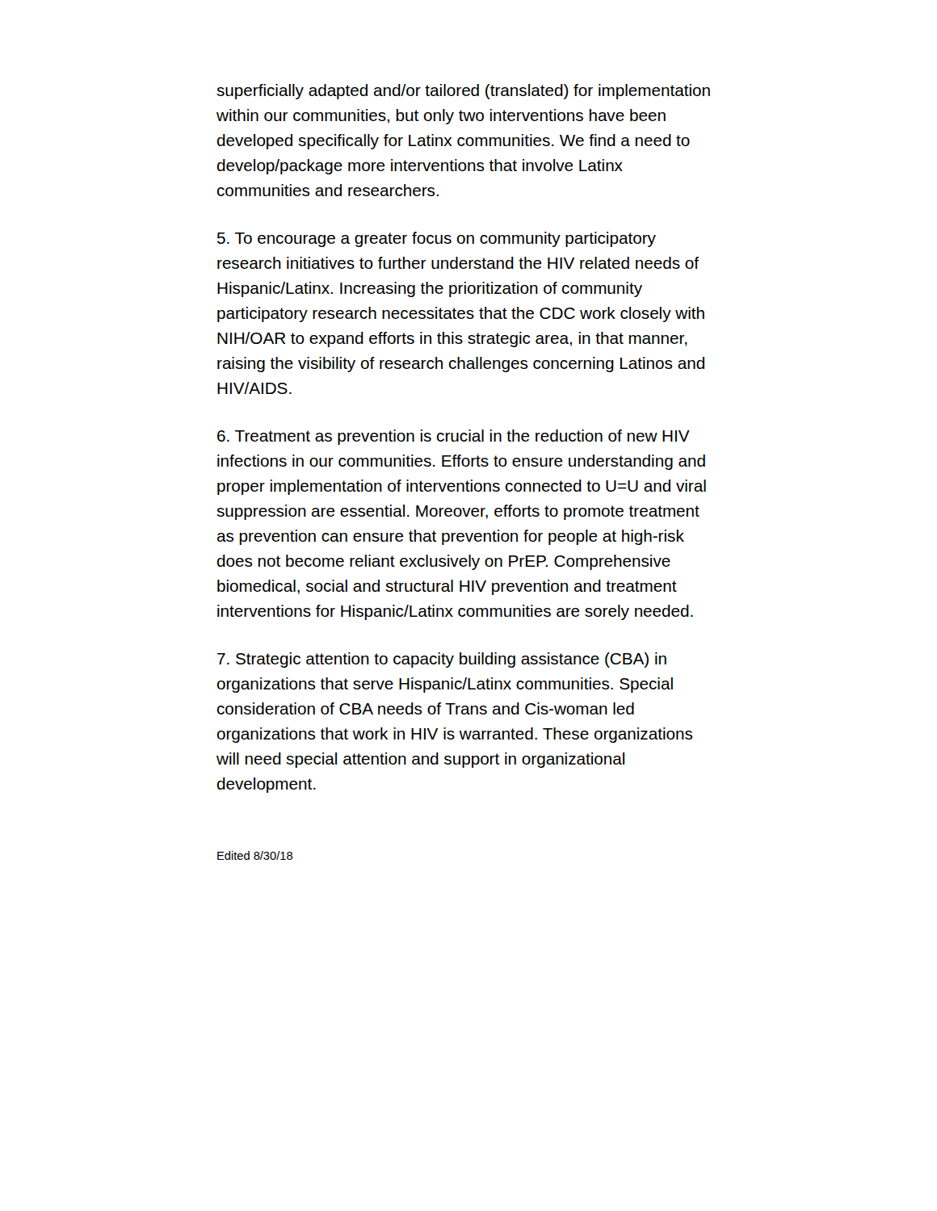superficially adapted and/or tailored (translated) for implementation within our communities, but only two interventions have been developed specifically for Latinx communities. We find a need to develop/package more interventions that involve Latinx communities and researchers.
5. To encourage a greater focus on community participatory research initiatives to further understand the HIV related needs of Hispanic/Latinx. Increasing the prioritization of community participatory research necessitates that the CDC work closely with NIH/OAR to expand efforts in this strategic area, in that manner, raising the visibility of research challenges concerning Latinos and HIV/AIDS.
6. Treatment as prevention is crucial in the reduction of new HIV infections in our communities. Efforts to ensure understanding and proper implementation of interventions connected to U=U and viral suppression are essential. Moreover, efforts to promote treatment as prevention can ensure that prevention for people at high-risk does not become reliant exclusively on PrEP. Comprehensive biomedical, social and structural HIV prevention and treatment interventions for Hispanic/Latinx communities are sorely needed.
7. Strategic attention to capacity building assistance (CBA) in organizations that serve Hispanic/Latinx communities. Special consideration of CBA needs of Trans and Cis-woman led organizations that work in HIV is warranted. These organizations will need special attention and support in organizational development.
Edited 8/30/18